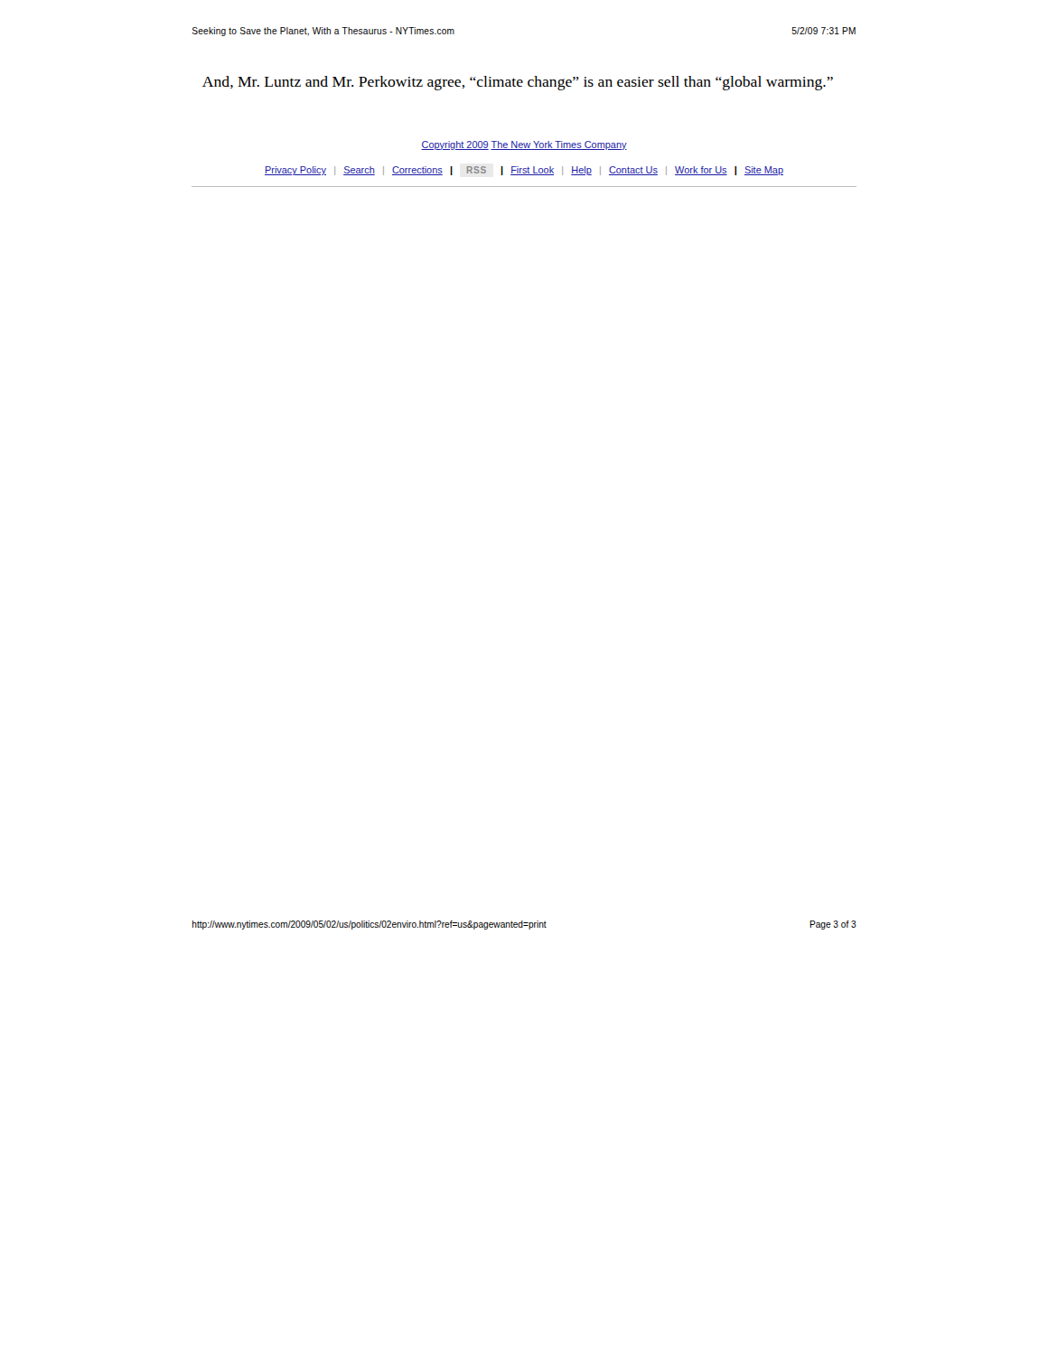Seeking to Save the Planet, With a Thesaurus - NYTimes.com
5/2/09 7:31 PM
And, Mr. Luntz and Mr. Perkowitz agree, “climate change” is an easier sell than “global warming.”
Copyright 2009 The New York Times Company
Privacy Policy|Search|Corrections|RSS|First Look|Help|Contact Us|Work for Us|Site Map
http://www.nytimes.com/2009/05/02/us/politics/02enviro.html?ref=us&pagewanted=print
Page 3 of 3